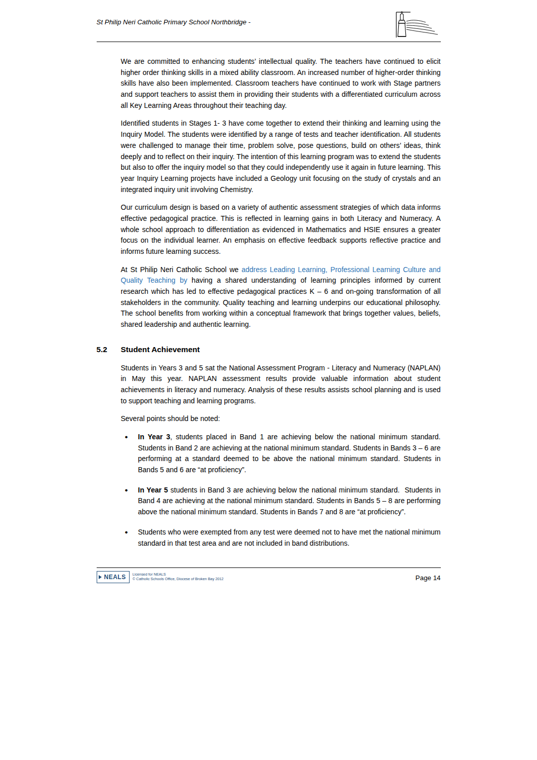St Philip Neri Catholic Primary School Northbridge -
School crest
We are committed to enhancing students’ intellectual quality. The teachers have continued to elicit higher order thinking skills in a mixed ability classroom. An increased number of higher-order thinking skills have also been implemented. Classroom teachers have continued to work with Stage partners and support teachers to assist them in providing their students with a differentiated curriculum across all Key Learning Areas throughout their teaching day.
Identified students in Stages 1- 3 have come together to extend their thinking and learning using the Inquiry Model. The students were identified by a range of tests and teacher identification. All students were challenged to manage their time, problem solve, pose questions, build on others’ ideas, think deeply and to reflect on their inquiry. The intention of this learning program was to extend the students but also to offer the inquiry model so that they could independently use it again in future learning. This year Inquiry Learning projects have included a Geology unit focusing on the study of crystals and an integrated inquiry unit involving Chemistry.
Our curriculum design is based on a variety of authentic assessment strategies of which data informs effective pedagogical practice. This is reflected in learning gains in both Literacy and Numeracy. A whole school approach to differentiation as evidenced in Mathematics and HSIE ensures a greater focus on the individual learner. An emphasis on effective feedback supports reflective practice and informs future learning success.
At St Philip Neri Catholic School we address Leading Learning, Professional Learning Culture and Quality Teaching by having a shared understanding of learning principles informed by current research which has led to effective pedagogical practices K – 6 and on-going transformation of all stakeholders in the community. Quality teaching and learning underpins our educational philosophy. The school benefits from working within a conceptual framework that brings together values, beliefs, shared leadership and authentic learning.
5.2 Student Achievement
Students in Years 3 and 5 sat the National Assessment Program - Literacy and Numeracy (NAPLAN) in May this year. NAPLAN assessment results provide valuable information about student achievements in literacy and numeracy. Analysis of these results assists school planning and is used to support teaching and learning programs.
Several points should be noted:
In Year 3, students placed in Band 1 are achieving below the national minimum standard. Students in Band 2 are achieving at the national minimum standard. Students in Bands 3 – 6 are performing at a standard deemed to be above the national minimum standard. Students in Bands 5 and 6 are “at proficiency”.
In Year 5 students in Band 3 are achieving below the national minimum standard. Students in Band 4 are achieving at the national minimum standard. Students in Bands 5 – 8 are performing above the national minimum standard. Students in Bands 7 and 8 are “at proficiency”.
Students who were exempted from any test were deemed not to have met the national minimum standard in that test area and are not included in band distributions.
NEALS
Licensed for NEALS
© Catholic Schools Office, Diocese of Broken Bay 2012
Page 14